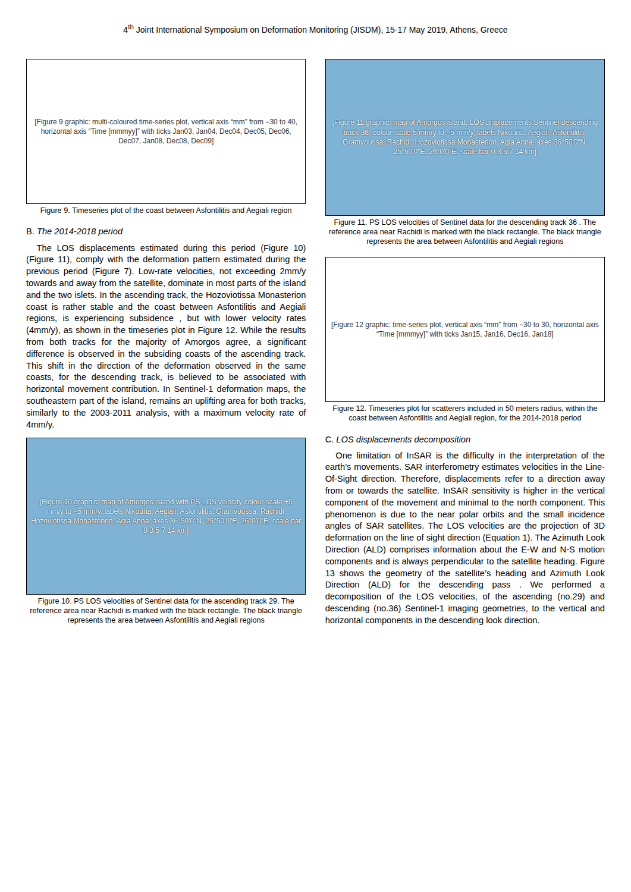4th Joint International Symposium on Deformation Monitoring (JISDM), 15-17 May 2019, Athens, Greece
[Figure 9 graphic: multi-coloured time-series plot, vertical axis “mm” from −30 to 40, horizontal axis “Time [mmmyy]” with ticks Jan03, Jan04, Dec04, Dec05, Dec06, Dec07, Jan08, Dec08, Dec09]
Figure 9. Timeseries plot of the coast between Asfontilitis and Aegiali region
B. The 2014-2018 period
The LOS displacements estimated during this period (Figure 10) (Figure 11), comply with the deformation pattern estimated during the previous period (Figure 7). Low-rate velocities, not exceeding 2mm/y towards and away from the satellite, dominate in most parts of the island and the two islets. In the ascending track, the Hozoviotissa Monasterion coast is rather stable and the coast between Asfontilitis and Aegiali regions, is experiencing subsidence , but with lower velocity rates (4mm/y), as shown in the timeseries plot in Figure 12. While the results from both tracks for the majority of Amorgos agree, a significant difference is observed in the subsiding coasts of the ascending track. This shift in the direction of the deformation observed in the same coasts, for the descending track, is believed to be associated with horizontal movement contribution. In Sentinel-1 deformation maps, the southeastern part of the island, remains an uplifting area for both tracks, similarly to the 2003-2011 analysis, with a maximum velocity rate of 4mm/y.
[Figure 10 graphic: map of Amorgos island with PS LOS velocity colour scale +5 mm/y to −5 mm/y, labels Nikouria, Aegiali, Asfontilitis, Gramvoussa, Rachidi, Hozoviotissa Monasterion, Agia Anna; axes 36°50'0"N, 25°50'0"E, 26°0'0"E; scale bar 0 3.5 7 14 km]
Figure 10. PS LOS velocities of Sentinel data for the ascending track 29. The reference area near Rachidi is marked with the black rectangle. The black triangle represents the area between Asfontilitis and Aegiali regions
[Figure 11 graphic: map of Amorgos island, LOS displacements Sentinel descending track 36, colour scale 5 mm/y to −5 mm/y, labels Nikouria, Aegiali, Asfontilitis, Gramvoussa, Rachidi, Hozoviotissa Monasterion, Agia Anna; axes 36°50'0"N, 25°50'0"E, 26°0'0"E; scale bar 0 3.5 7 14 km]
Figure 11. PS LOS velocities of Sentinel data for the descending track 36 . The reference area near Rachidi is marked with the black rectangle. The black triangle represents the area between Asfontilitis and Aegiali regions
[Figure 12 graphic: time-series plot, vertical axis “mm” from −30 to 30, horizontal axis “Time [mmmyy]” with ticks Jan15, Jan16, Dec16, Jan18]
Figure 12. Timeseries plot for scatterers included in 50 meters radius, within the coast between Asfontilitis and Aegiali region, for the 2014-2018 period
C. LOS displacements decomposition
One limitation of InSAR is the difficulty in the interpretation of the earth’s movements. SAR interferometry estimates velocities in the Line-Of-Sight direction. Therefore, displacements refer to a direction away from or towards the satellite. InSAR sensitivity is higher in the vertical component of the movement and minimal to the north component. This phenomenon is due to the near polar orbits and the small incidence angles of SAR satellites. The LOS velocities are the projection of 3D deformation on the line of sight direction (Equation 1). The Azimuth Look Direction (ALD) comprises information about the E-W and N-S motion components and is always perpendicular to the satellite heading. Figure 13 shows the geometry of the satellite’s heading and Azimuth Look Direction (ALD) for the descending pass . We performed a decomposition of the LOS velocities, of the ascending (no.29) and descending (no.36) Sentinel-1 imaging geometries, to the vertical and horizontal components in the descending look direction.